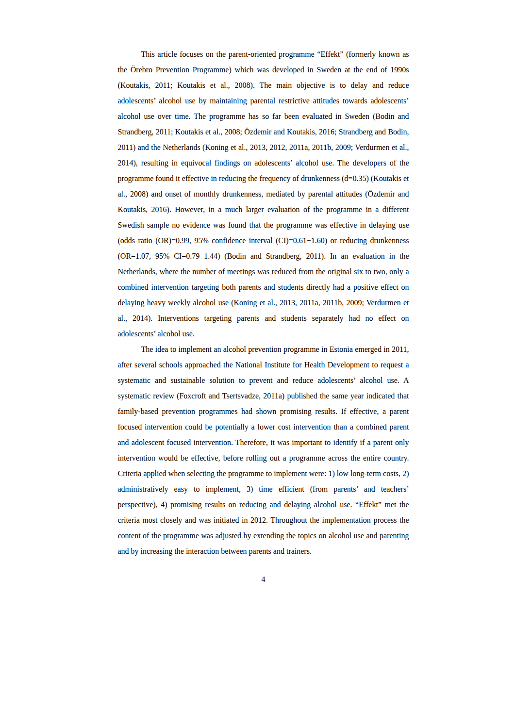This article focuses on the parent-oriented programme “Effekt” (formerly known as the Örebro Prevention Programme) which was developed in Sweden at the end of 1990s (Koutakis, 2011; Koutakis et al., 2008). The main objective is to delay and reduce adolescents’ alcohol use by maintaining parental restrictive attitudes towards adolescents’ alcohol use over time. The programme has so far been evaluated in Sweden (Bodin and Strandberg, 2011; Koutakis et al., 2008; Özdemir and Koutakis, 2016; Strandberg and Bodin, 2011) and the Netherlands (Koning et al., 2013, 2012, 2011a, 2011b, 2009; Verdurmen et al., 2014), resulting in equivocal findings on adolescents’ alcohol use. The developers of the programme found it effective in reducing the frequency of drunkenness (d=0.35) (Koutakis et al., 2008) and onset of monthly drunkenness, mediated by parental attitudes (Özdemir and Koutakis, 2016). However, in a much larger evaluation of the programme in a different Swedish sample no evidence was found that the programme was effective in delaying use (odds ratio (OR)=0.99, 95% confidence interval (CI)=0.61−1.60) or reducing drunkenness (OR=1.07, 95% CI=0.79−1.44) (Bodin and Strandberg, 2011). In an evaluation in the Netherlands, where the number of meetings was reduced from the original six to two, only a combined intervention targeting both parents and students directly had a positive effect on delaying heavy weekly alcohol use (Koning et al., 2013, 2011a, 2011b, 2009; Verdurmen et al., 2014). Interventions targeting parents and students separately had no effect on adolescents’ alcohol use.
The idea to implement an alcohol prevention programme in Estonia emerged in 2011, after several schools approached the National Institute for Health Development to request a systematic and sustainable solution to prevent and reduce adolescents’ alcohol use. A systematic review (Foxcroft and Tsertsvadze, 2011a) published the same year indicated that family-based prevention programmes had shown promising results. If effective, a parent focused intervention could be potentially a lower cost intervention than a combined parent and adolescent focused intervention. Therefore, it was important to identify if a parent only intervention would be effective, before rolling out a programme across the entire country. Criteria applied when selecting the programme to implement were: 1) low long-term costs, 2) administratively easy to implement, 3) time efficient (from parents’ and teachers’ perspective), 4) promising results on reducing and delaying alcohol use. “Effekt” met the criteria most closely and was initiated in 2012. Throughout the implementation process the content of the programme was adjusted by extending the topics on alcohol use and parenting and by increasing the interaction between parents and trainers.
4